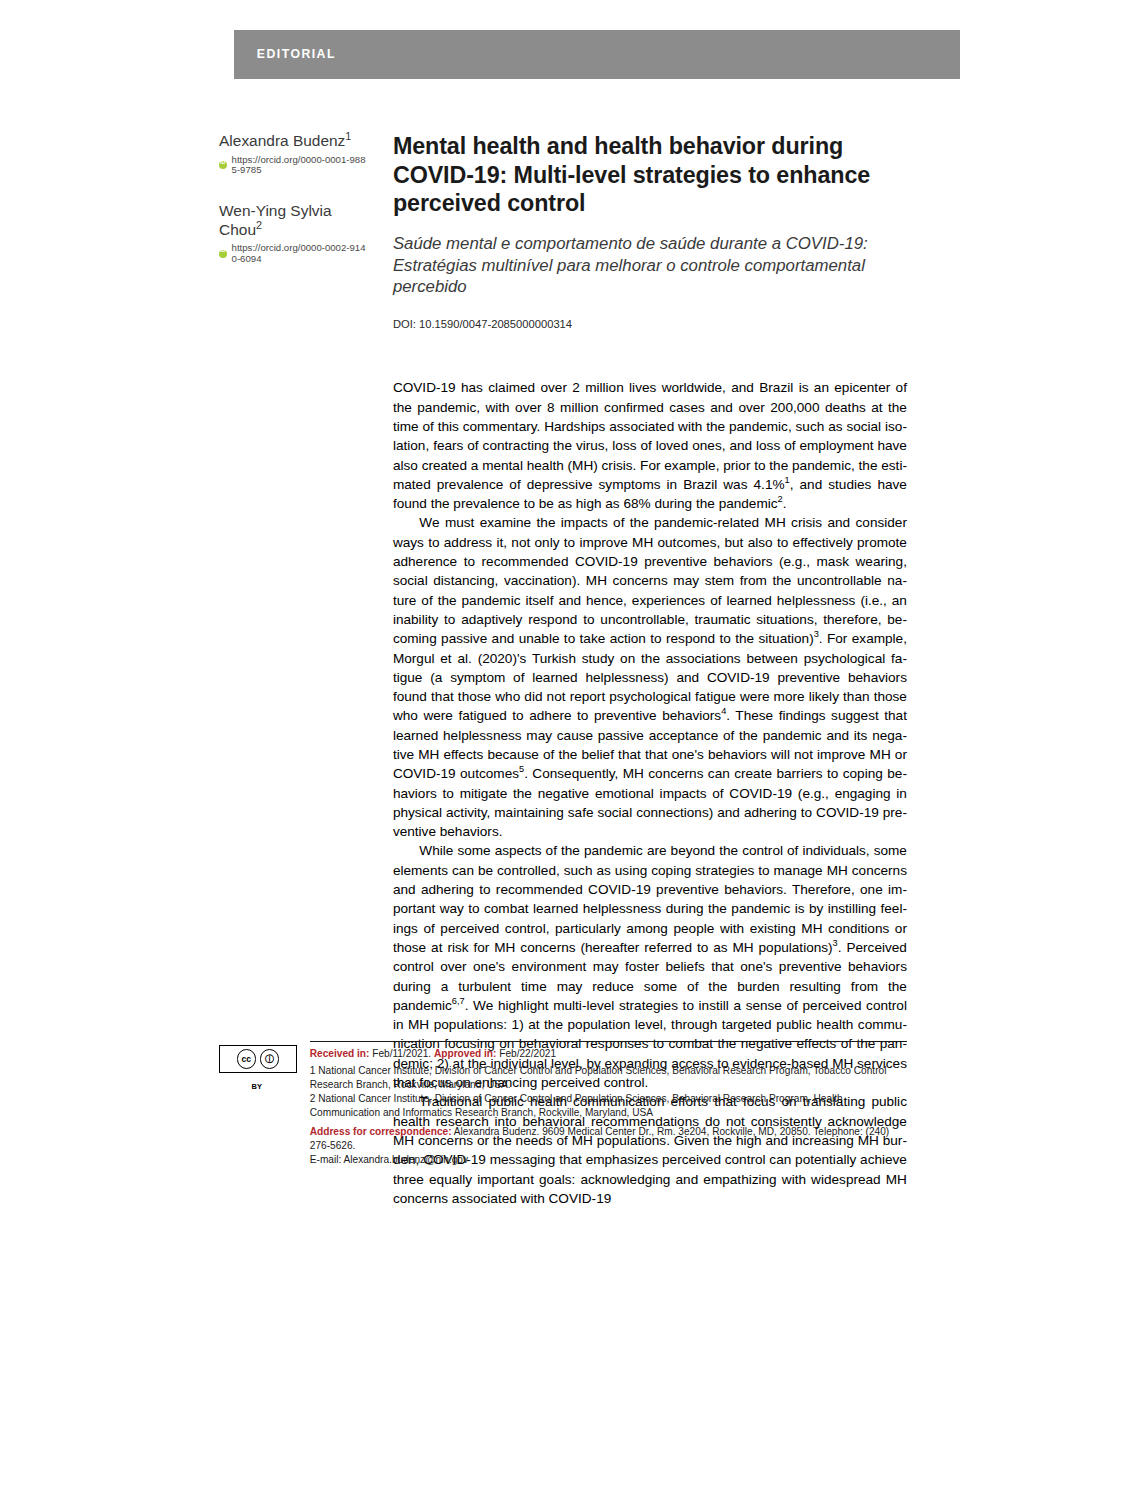Editorial
Alexandra Budenz1
https://orcid.org/0000-0001-9885-9785
Wen-Ying Sylvia Chou2
https://orcid.org/0000-0002-9140-6094
Mental health and health behavior during COVID-19: Multi-level strategies to enhance perceived control
Saúde mental e comportamento de saúde durante a COVID-19: Estratégias multinível para melhorar o controle comportamental percebido
DOI: 10.1590/0047-2085000000314
COVID-19 has claimed over 2 million lives worldwide, and Brazil is an epicenter of the pandemic, with over 8 million confirmed cases and over 200,000 deaths at the time of this commentary. Hardships associated with the pandemic, such as social isolation, fears of contracting the virus, loss of loved ones, and loss of employment have also created a mental health (MH) crisis. For example, prior to the pandemic, the estimated prevalence of depressive symptoms in Brazil was 4.1%1, and studies have found the prevalence to be as high as 68% during the pandemic2.
We must examine the impacts of the pandemic-related MH crisis and consider ways to address it, not only to improve MH outcomes, but also to effectively promote adherence to recommended COVID-19 preventive behaviors (e.g., mask wearing, social distancing, vaccination). MH concerns may stem from the uncontrollable nature of the pandemic itself and hence, experiences of learned helplessness (i.e., an inability to adaptively respond to uncontrollable, traumatic situations, therefore, becoming passive and unable to take action to respond to the situation)3. For example, Morgul et al. (2020)'s Turkish study on the associations between psychological fatigue (a symptom of learned helplessness) and COVID-19 preventive behaviors found that those who did not report psychological fatigue were more likely than those who were fatigued to adhere to preventive behaviors4. These findings suggest that learned helplessness may cause passive acceptance of the pandemic and its negative MH effects because of the belief that that one's behaviors will not improve MH or COVID-19 outcomes5. Consequently, MH concerns can create barriers to coping behaviors to mitigate the negative emotional impacts of COVID-19 (e.g., engaging in physical activity, maintaining safe social connections) and adhering to COVID-19 preventive behaviors.
While some aspects of the pandemic are beyond the control of individuals, some elements can be controlled, such as using coping strategies to manage MH concerns and adhering to recommended COVID-19 preventive behaviors. Therefore, one important way to combat learned helplessness during the pandemic is by instilling feelings of perceived control, particularly among people with existing MH conditions or those at risk for MH concerns (hereafter referred to as MH populations)3. Perceived control over one's environment may foster beliefs that one's preventive behaviors during a turbulent time may reduce some of the burden resulting from the pandemic6,7. We highlight multi-level strategies to instill a sense of perceived control in MH populations: 1) at the population level, through targeted public health communication focusing on behavioral responses to combat the negative effects of the pandemic; 2) at the individual level, by expanding access to evidence-based MH services that focus on enhancing perceived control.
Traditional public health communication efforts that focus on translating public health research into behavioral recommendations do not consistently acknowledge MH concerns or the needs of MH populations. Given the high and increasing MH burden, COVID-19 messaging that emphasizes perceived control can potentially achieve three equally important goals: acknowledging and empathizing with widespread MH concerns associated with COVID-19
cc
ⓘ
BY
Received in: Feb/11/2021. Approved in: Feb/22/2021
1 National Cancer Institute, Division of Cancer Control and Population Sciences, Behavioral Research Program, Tobacco Control Research Branch, Rockville, Maryland, USA.
2 National Cancer Institute, Division of Cancer Control and Population Sciences, Behavioral Research Program, Health Communication and Informatics Research Branch, Rockville, Maryland, USA
Address for correspondence: Alexandra Budenz. 9609 Medical Center Dr., Rm. 3e204, Rockville, MD, 20850. Telephone: (240) 276-5626.
E-mail: Alexandra.budenz@nih.gov